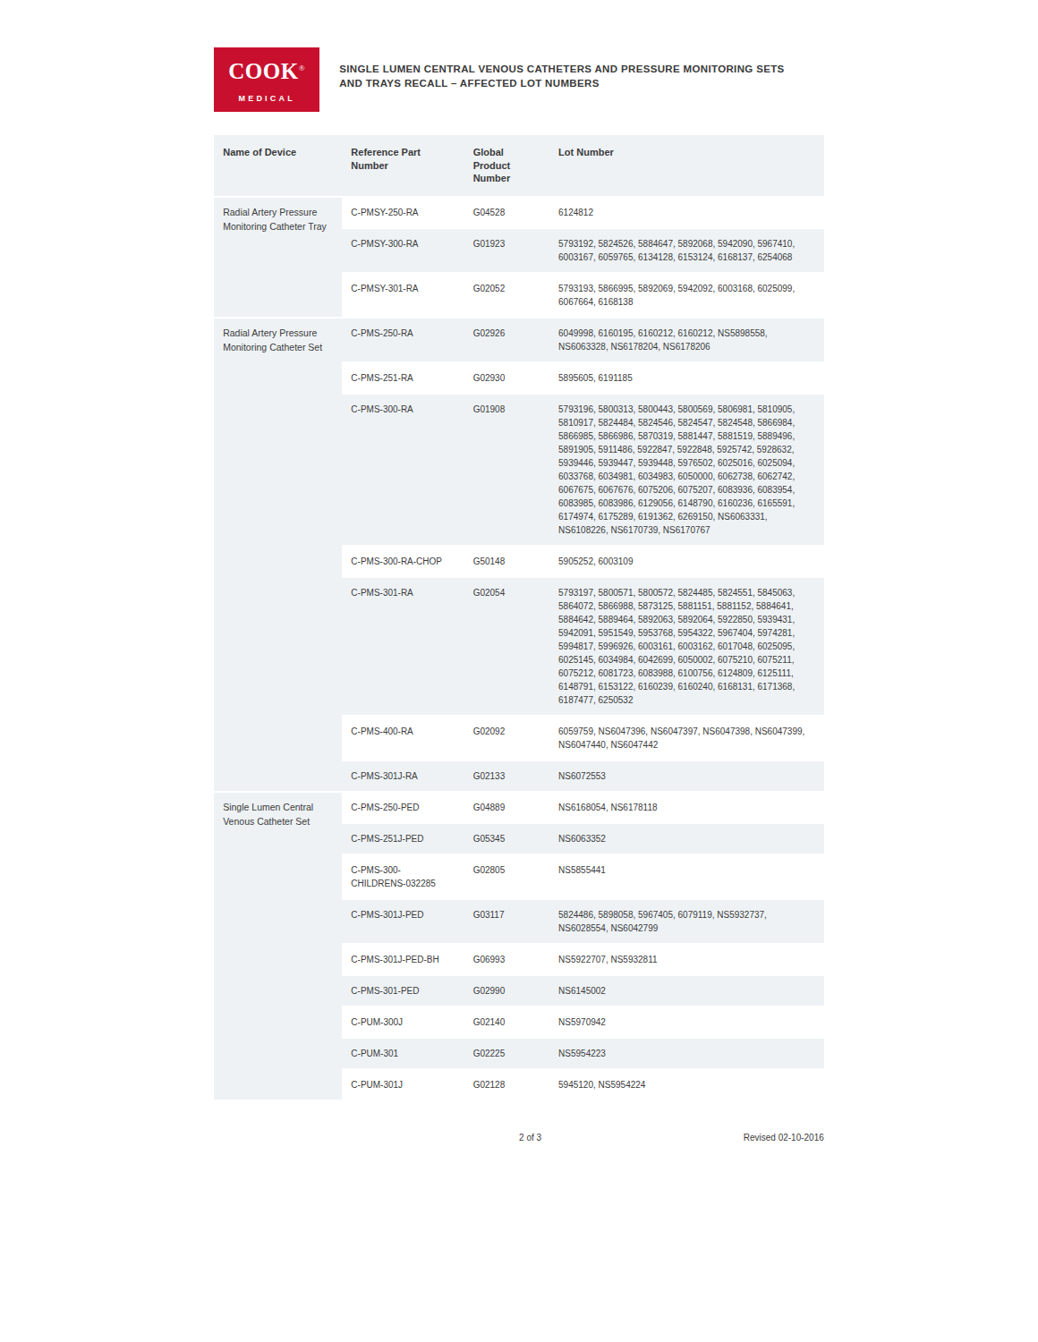COOK®
MEDICAL
Single Lumen Central Venous Catheters and Pressure Monitoring Sets
and Trays Recall – Affected Lot Numbers
| Name of Device | Reference Part Number | Global Product Number | Lot Number |
| --- | --- | --- | --- |
| Radial Artery Pressure Monitoring Catheter Tray | C-PMSY-250-RA | G04528 | 6124812 |
| C-PMSY-300-RA | G01923 | 5793192, 5824526, 5884647, 5892068, 5942090, 5967410, 6003167, 6059765, 6134128, 6153124, 6168137, 6254068 |
| C-PMSY-301-RA | G02052 | 5793193, 5866995, 5892069, 5942092, 6003168, 6025099, 6067664, 6168138 |
| Radial Artery Pressure Monitoring Catheter Set | C-PMS-250-RA | G02926 | 6049998, 6160195, 6160212, 6160212, NS5898558, NS6063328, NS6178204, NS6178206 |
| C-PMS-251-RA | G02930 | 5895605, 6191185 |
| C-PMS-300-RA | G01908 | 5793196, 5800313, 5800443, 5800569, 5806981, 5810905, 5810917, 5824484, 5824546, 5824547, 5824548, 5866984, 5866985, 5866986, 5870319, 5881447, 5881519, 5889496, 5891905, 5911486, 5922847, 5922848, 5925742, 5928632, 5939446, 5939447, 5939448, 5976502, 6025016, 6025094, 6033768, 6034981, 6034983, 6050000, 6062738, 6062742, 6067675, 6067676, 6075206, 6075207, 6083936, 6083954, 6083985, 6083986, 6129056, 6148790, 6160236, 6165591, 6174974, 6175289, 6191362, 6269150, NS6063331, NS6108226, NS6170739, NS6170767 |
| C-PMS-300-RA-CHOP | G50148 | 5905252, 6003109 |
| C-PMS-301-RA | G02054 | 5793197, 5800571, 5800572, 5824485, 5824551, 5845063, 5864072, 5866988, 5873125, 5881151, 5881152, 5884641, 5884642, 5889464, 5892063, 5892064, 5922850, 5939431, 5942091, 5951549, 5953768, 5954322, 5967404, 5974281, 5994817, 5996926, 6003161, 6003162, 6017048, 6025095, 6025145, 6034984, 6042699, 6050002, 6075210, 6075211, 6075212, 6081723, 6083988, 6100756, 6124809, 6125111, 6148791, 6153122, 6160239, 6160240, 6168131, 6171368, 6187477, 6250532 |
| C-PMS-400-RA | G02092 | 6059759, NS6047396, NS6047397, NS6047398, NS6047399, NS6047440, NS6047442 |
| C-PMS-301J-RA | G02133 | NS6072553 |
| Single Lumen Central Venous Catheter Set | C-PMS-250-PED | G04889 | NS6168054, NS6178118 |
| C-PMS-251J-PED | G05345 | NS6063352 |
| C-PMS-300-CHILDRENS-032285 | G02805 | NS5855441 |
| C-PMS-301J-PED | G03117 | 5824486, 5898058, 5967405, 6079119, NS5932737, NS6028554, NS6042799 |
| C-PMS-301J-PED-BH | G06993 | NS5922707, NS5932811 |
| C-PMS-301-PED | G02990 | NS6145002 |
| C-PUM-300J | G02140 | NS5970942 |
| C-PUM-301 | G02225 | NS5954223 |
| C-PUM-301J | G02128 | 5945120, NS5954224 |
2 of 3
Revised 02-10-2016